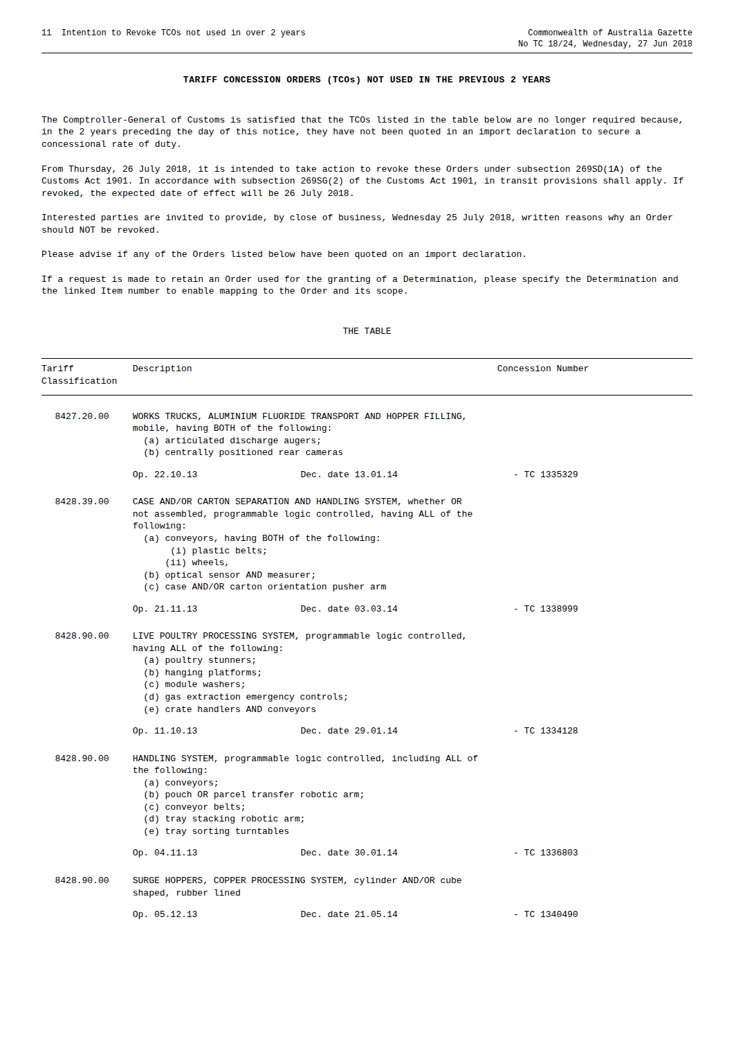11 Intention to Revoke TCOs not used in over 2 years
Commonwealth of Australia Gazette
No TC 18/24, Wednesday, 27 Jun 2018
TARIFF CONCESSION ORDERS (TCOs) NOT USED IN THE PREVIOUS 2 YEARS
The Comptroller-General of Customs is satisfied that the TCOs listed in the table below are no longer required because, in the 2 years preceding the day of this notice, they have not been quoted in an import declaration to secure a concessional rate of duty.
From Thursday, 26 July 2018, it is intended to take action to revoke these Orders under subsection 269SD(1A) of the Customs Act 1901. In accordance with subsection 269SG(2) of the Customs Act 1901, in transit provisions shall apply. If revoked, the expected date of effect will be 26 July 2018.
Interested parties are invited to provide, by close of business, Wednesday 25 July 2018, written reasons why an Order should NOT be revoked.
Please advise if any of the Orders listed below have been quoted on an import declaration.
If a request is made to retain an Order used for the granting of a Determination, please specify the Determination and the linked Item number to enable mapping to the Order and its scope.
THE TABLE
| Tariff Classification | Description | Concession Number |
| --- | --- | --- |
8427.20.00
WORKS TRUCKS, ALUMINIUM FLUORIDE TRANSPORT AND HOPPER FILLING, mobile, having BOTH of the following: (a) articulated discharge augers; (b) centrally positioned rear cameras
Op. 22.10.13
Dec. date 13.01.14
- TC 1335329
8428.39.00
CASE AND/OR CARTON SEPARATION AND HANDLING SYSTEM, whether OR not assembled, programmable logic controlled, having ALL of the following: (a) conveyors, having BOTH of the following: (i) plastic belts; (ii) wheels, (b) optical sensor AND measurer; (c) case AND/OR carton orientation pusher arm
Op. 21.11.13
Dec. date 03.03.14
- TC 1338999
8428.90.00
LIVE POULTRY PROCESSING SYSTEM, programmable logic controlled, having ALL of the following: (a) poultry stunners; (b) hanging platforms; (c) module washers; (d) gas extraction emergency controls; (e) crate handlers AND conveyors
Op. 11.10.13
Dec. date 29.01.14
- TC 1334128
8428.90.00
HANDLING SYSTEM, programmable logic controlled, including ALL of the following: (a) conveyors; (b) pouch OR parcel transfer robotic arm; (c) conveyor belts; (d) tray stacking robotic arm; (e) tray sorting turntables
Op. 04.11.13
Dec. date 30.01.14
- TC 1336803
8428.90.00
SURGE HOPPERS, COPPER PROCESSING SYSTEM, cylinder AND/OR cube shaped, rubber lined
Op. 05.12.13
Dec. date 21.05.14
- TC 1340490